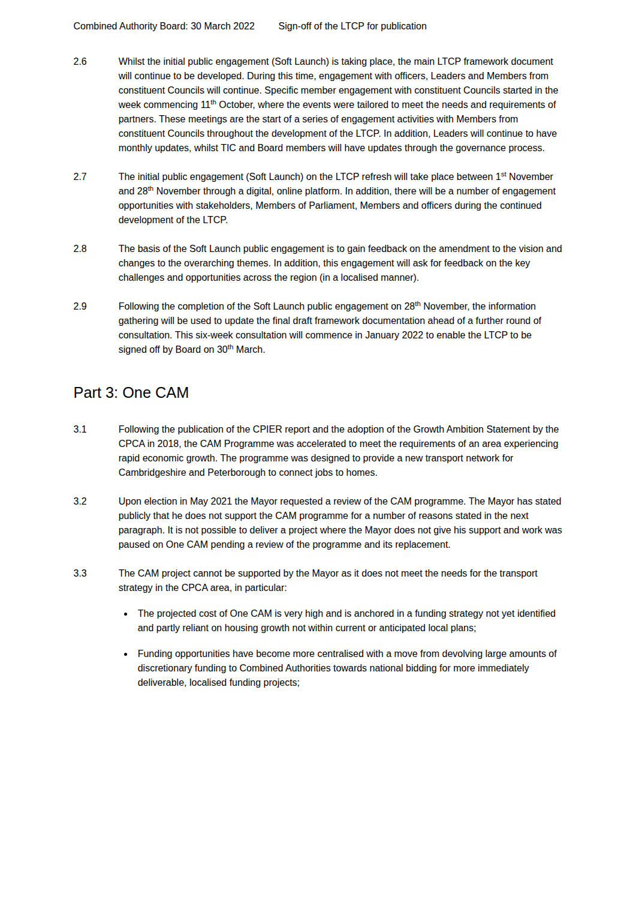Combined Authority Board: 30 March 2022 Sign-off of the LTCP for publication
2.6
Whilst the initial public engagement (Soft Launch) is taking place, the main LTCP framework document will continue to be developed. During this time, engagement with officers, Leaders and Members from constituent Councils will continue. Specific member engagement with constituent Councils started in the week commencing 11th October, where the events were tailored to meet the needs and requirements of partners. These meetings are the start of a series of engagement activities with Members from constituent Councils throughout the development of the LTCP. In addition, Leaders will continue to have monthly updates, whilst TIC and Board members will have updates through the governance process.
2.7
The initial public engagement (Soft Launch) on the LTCP refresh will take place between 1st November and 28th November through a digital, online platform. In addition, there will be a number of engagement opportunities with stakeholders, Members of Parliament, Members and officers during the continued development of the LTCP.
2.8
The basis of the Soft Launch public engagement is to gain feedback on the amendment to the vision and changes to the overarching themes. In addition, this engagement will ask for feedback on the key challenges and opportunities across the region (in a localised manner).
2.9
Following the completion of the Soft Launch public engagement on 28th November, the information gathering will be used to update the final draft framework documentation ahead of a further round of consultation. This six-week consultation will commence in January 2022 to enable the LTCP to be signed off by Board on 30th March.
Part 3: One CAM
3.1
Following the publication of the CPIER report and the adoption of the Growth Ambition Statement by the CPCA in 2018, the CAM Programme was accelerated to meet the requirements of an area experiencing rapid economic growth. The programme was designed to provide a new transport network for Cambridgeshire and Peterborough to connect jobs to homes.
3.2
Upon election in May 2021 the Mayor requested a review of the CAM programme. The Mayor has stated publicly that he does not support the CAM programme for a number of reasons stated in the next paragraph. It is not possible to deliver a project where the Mayor does not give his support and work was paused on One CAM pending a review of the programme and its replacement.
3.3
The CAM project cannot be supported by the Mayor as it does not meet the needs for the transport strategy in the CPCA area, in particular:
The projected cost of One CAM is very high and is anchored in a funding strategy not yet identified and partly reliant on housing growth not within current or anticipated local plans;
Funding opportunities have become more centralised with a move from devolving large amounts of discretionary funding to Combined Authorities towards national bidding for more immediately deliverable, localised funding projects;